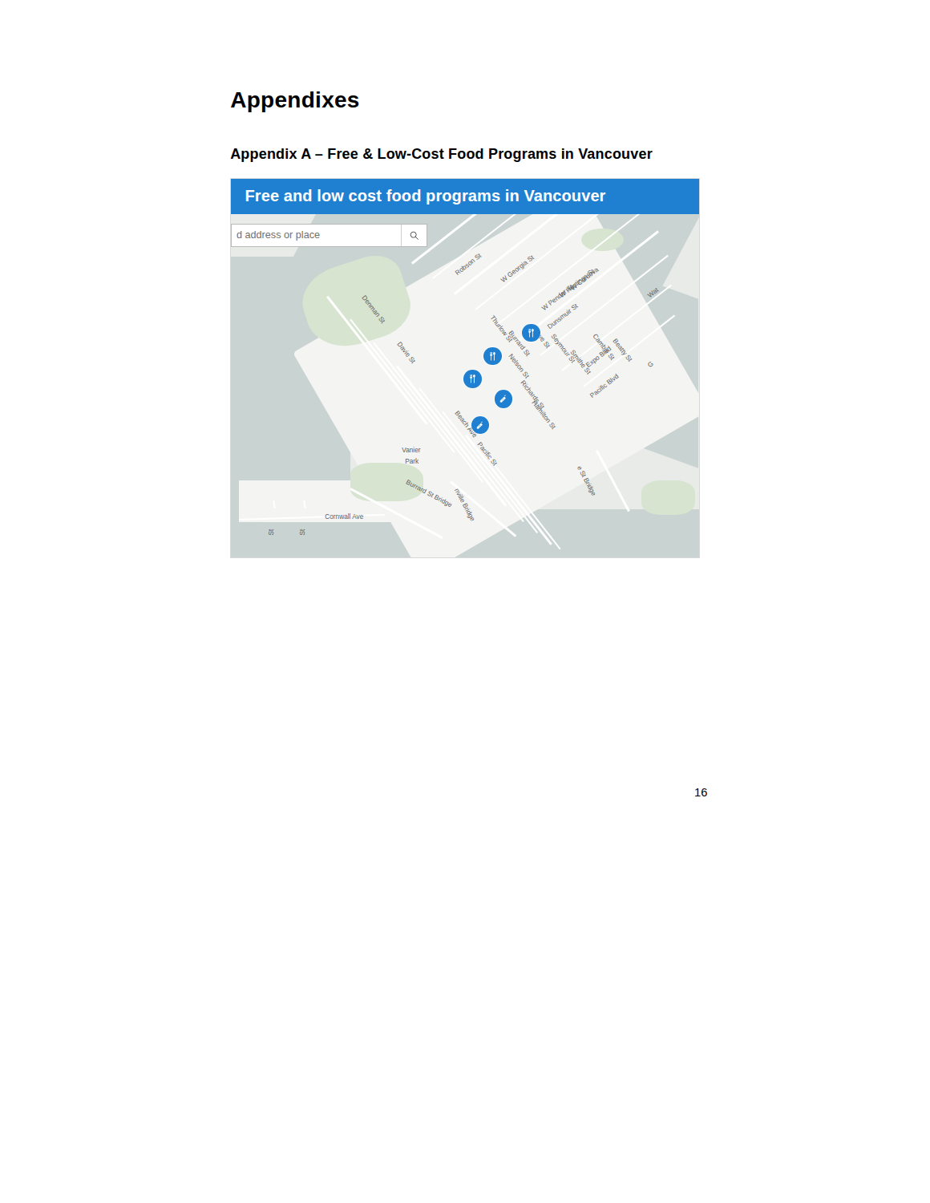Appendixes
Appendix A – Free & Low-Cost Food Programs in Vancouver
Free and low cost food programs in Vancouver
Denman St
Davie St
Beach Ave
Pacific St
Robson St
W Georgia St
W Cordova
W Hastings St
W Pender St
Dunsmuir St
Thurlow St
Burrard St
Howe St
Seymour St
Smithe St
Nelson St
Richards St
Hamilton St
Cambie St
Beatty St
Expo Blvd
Pacific Blvd
Wat
G
Burrard St Bridge
nville Bridge
e St Bridge
Vanier
Park
Cornwall Ave
St
St
d address or place
16